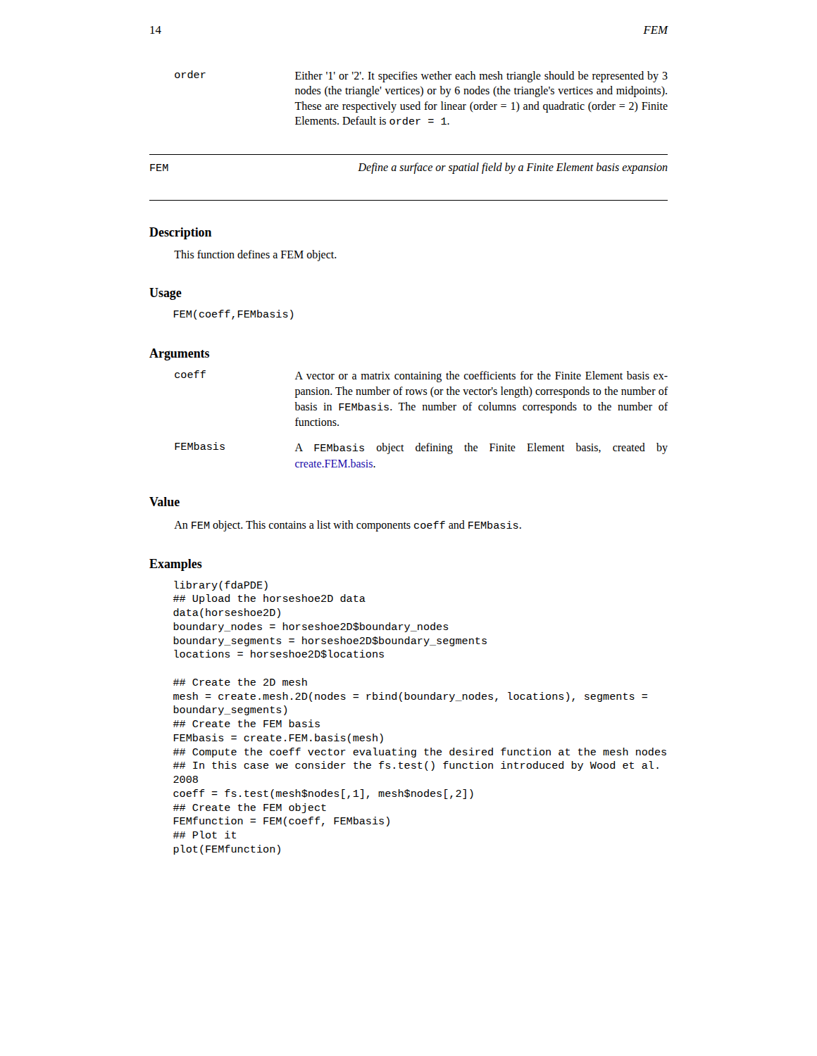14 FEM
order
Either '1' or '2'. It specifies wether each mesh triangle should be represented by 3 nodes (the triangle' vertices) or by 6 nodes (the triangle's vertices and midpoints). These are respectively used for linear (order = 1) and quadratic (order = 2) Finite Elements. Default is order = 1.
FEM Define a surface or spatial field by a Finite Element basis expansion
Description
This function defines a FEM object.
Usage
FEM(coeff,FEMbasis)
Arguments
coeff
A vector or a matrix containing the coefficients for the Finite Element basis expansion. The number of rows (or the vector's length) corresponds to the number of basis in FEMbasis. The number of columns corresponds to the number of functions.
FEMbasis
A FEMbasis object defining the Finite Element basis, created by create.FEM.basis.
Value
An FEM object. This contains a list with components coeff and FEMbasis.
Examples
library(fdaPDE)
## Upload the horseshoe2D data
data(horseshoe2D)
boundary_nodes = horseshoe2D$boundary_nodes
boundary_segments = horseshoe2D$boundary_segments
locations = horseshoe2D$locations

## Create the 2D mesh
mesh = create.mesh.2D(nodes = rbind(boundary_nodes, locations), segments = boundary_segments)
## Create the FEM basis
FEMbasis = create.FEM.basis(mesh)
## Compute the coeff vector evaluating the desired function at the mesh nodes
## In this case we consider the fs.test() function introduced by Wood et al. 2008
coeff = fs.test(mesh$nodes[,1], mesh$nodes[,2])
## Create the FEM object
FEMfunction = FEM(coeff, FEMbasis)
## Plot it
plot(FEMfunction)